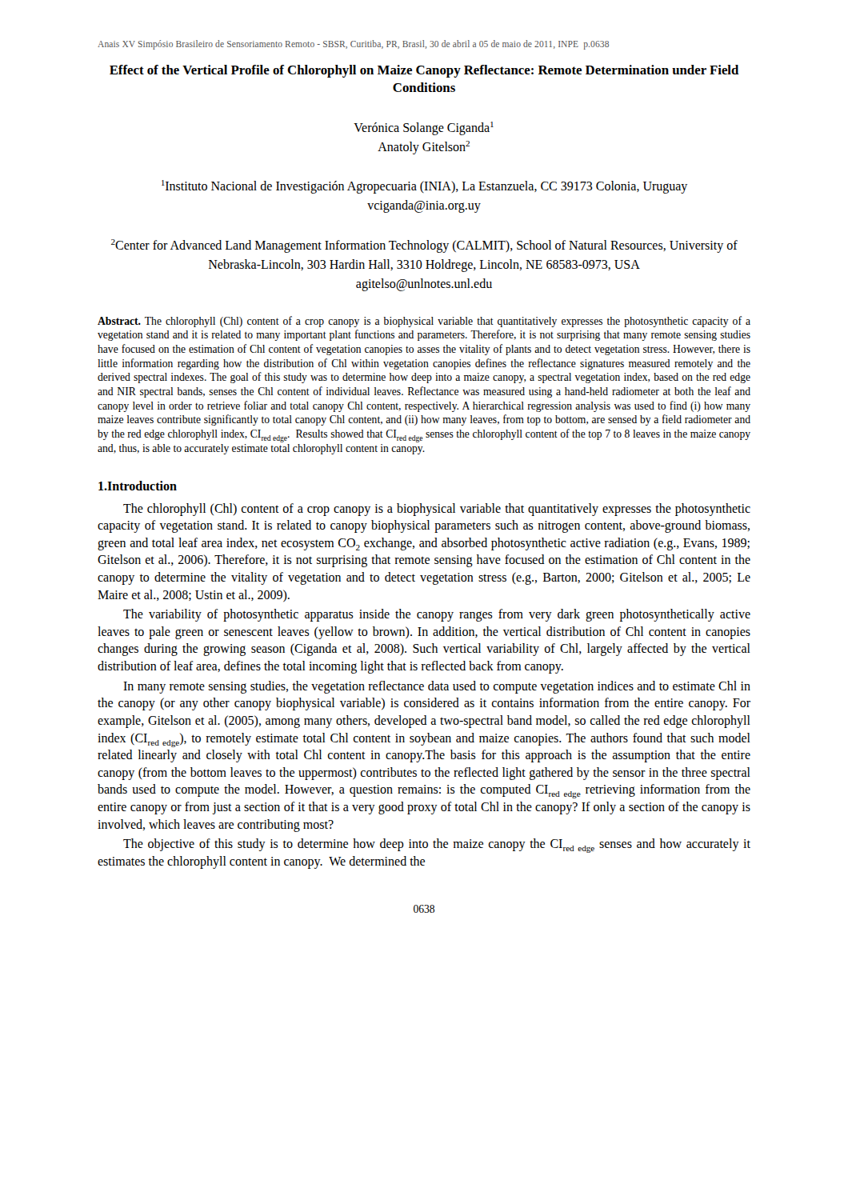Anais XV Simpósio Brasileiro de Sensoriamento Remoto - SBSR, Curitiba, PR, Brasil, 30 de abril a 05 de maio de 2011, INPE p.0638
Effect of the Vertical Profile of Chlorophyll on Maize Canopy Reflectance: Remote Determination under Field Conditions
Verónica Solange Ciganda1
Anatoly Gitelson2
1Instituto Nacional de Investigación Agropecuaria (INIA), La Estanzuela, CC 39173 Colonia, Uruguay
vciganda@inia.org.uy
2Center for Advanced Land Management Information Technology (CALMIT), School of Natural Resources, University of Nebraska-Lincoln, 303 Hardin Hall, 3310 Holdrege, Lincoln, NE 68583-0973, USA
agitelso@unlnotes.unl.edu
Abstract. The chlorophyll (Chl) content of a crop canopy is a biophysical variable that quantitatively expresses the photosynthetic capacity of a vegetation stand and it is related to many important plant functions and parameters. Therefore, it is not surprising that many remote sensing studies have focused on the estimation of Chl content of vegetation canopies to asses the vitality of plants and to detect vegetation stress. However, there is little information regarding how the distribution of Chl within vegetation canopies defines the reflectance signatures measured remotely and the derived spectral indexes. The goal of this study was to determine how deep into a maize canopy, a spectral vegetation index, based on the red edge and NIR spectral bands, senses the Chl content of individual leaves. Reflectance was measured using a hand-held radiometer at both the leaf and canopy level in order to retrieve foliar and total canopy Chl content, respectively. A hierarchical regression analysis was used to find (i) how many maize leaves contribute significantly to total canopy Chl content, and (ii) how many leaves, from top to bottom, are sensed by a field radiometer and by the red edge chlorophyll index, CIred edge. Results showed that CIred edge senses the chlorophyll content of the top 7 to 8 leaves in the maize canopy and, thus, is able to accurately estimate total chlorophyll content in canopy.
1.Introduction
The chlorophyll (Chl) content of a crop canopy is a biophysical variable that quantitatively expresses the photosynthetic capacity of vegetation stand. It is related to canopy biophysical parameters such as nitrogen content, above-ground biomass, green and total leaf area index, net ecosystem CO2 exchange, and absorbed photosynthetic active radiation (e.g., Evans, 1989; Gitelson et al., 2006). Therefore, it is not surprising that remote sensing have focused on the estimation of Chl content in the canopy to determine the vitality of vegetation and to detect vegetation stress (e.g., Barton, 2000; Gitelson et al., 2005; Le Maire et al., 2008; Ustin et al., 2009).
The variability of photosynthetic apparatus inside the canopy ranges from very dark green photosynthetically active leaves to pale green or senescent leaves (yellow to brown). In addition, the vertical distribution of Chl content in canopies changes during the growing season (Ciganda et al, 2008). Such vertical variability of Chl, largely affected by the vertical distribution of leaf area, defines the total incoming light that is reflected back from canopy.
In many remote sensing studies, the vegetation reflectance data used to compute vegetation indices and to estimate Chl in the canopy (or any other canopy biophysical variable) is considered as it contains information from the entire canopy. For example, Gitelson et al. (2005), among many others, developed a two-spectral band model, so called the red edge chlorophyll index (CIred edge), to remotely estimate total Chl content in soybean and maize canopies. The authors found that such model related linearly and closely with total Chl content in canopy.The basis for this approach is the assumption that the entire canopy (from the bottom leaves to the uppermost) contributes to the reflected light gathered by the sensor in the three spectral bands used to compute the model. However, a question remains: is the computed CIred edge retrieving information from the entire canopy or from just a section of it that is a very good proxy of total Chl in the canopy? If only a section of the canopy is involved, which leaves are contributing most?
The objective of this study is to determine how deep into the maize canopy the CIred edge senses and how accurately it estimates the chlorophyll content in canopy. We determined the
0638